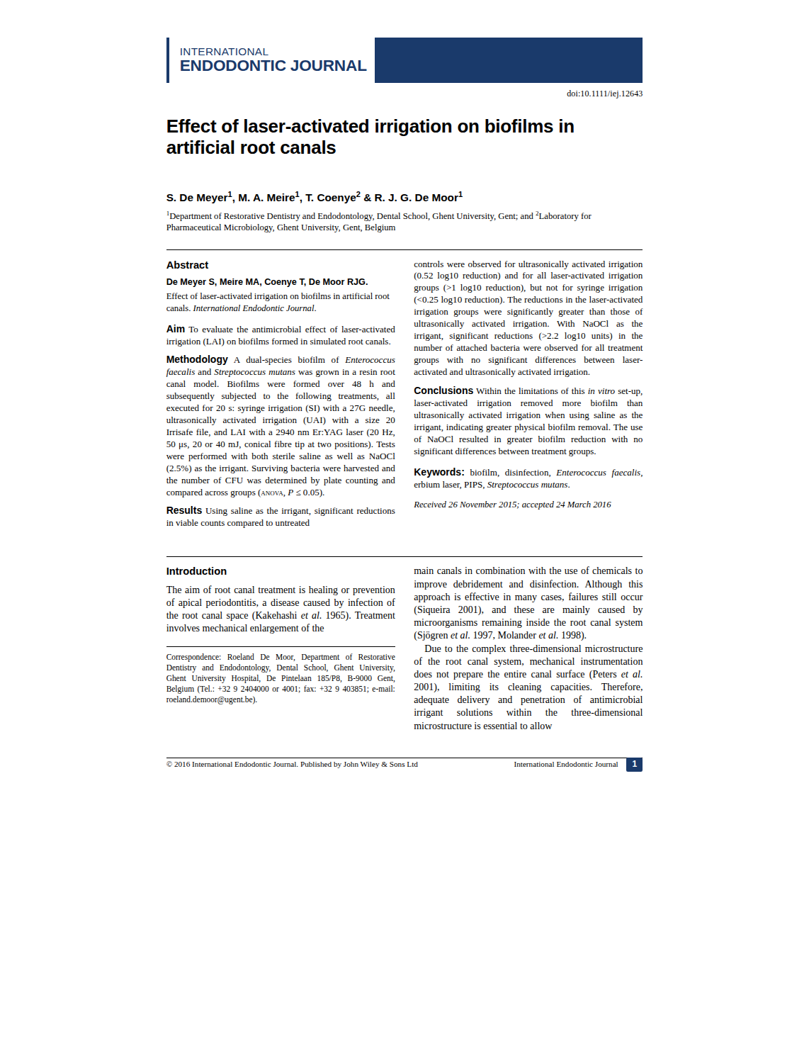INTERNATIONAL
ENDODONTIC JOURNAL
doi:10.1111/iej.12643
Effect of laser-activated irrigation on biofilms in
artificial root canals
S. De Meyer1, M. A. Meire1, T. Coenye2 & R. J. G. De Moor1
1Department of Restorative Dentistry and Endodontology, Dental School, Ghent University, Gent; and 2Laboratory for Pharmaceutical Microbiology, Ghent University, Gent, Belgium
Abstract
De Meyer S, Meire MA, Coenye T, De Moor RJG.
Effect of laser-activated irrigation on biofilms in artificial root canals. International Endodontic Journal.
Aim To evaluate the antimicrobial effect of laser-activated irrigation (LAI) on biofilms formed in simulated root canals.
Methodology A dual-species biofilm of Enterococcus faecalis and Streptococcus mutans was grown in a resin root canal model. Biofilms were formed over 48 h and subsequently subjected to the following treatments, all executed for 20 s: syringe irrigation (SI) with a 27G needle, ultrasonically activated irrigation (UAI) with a size 20 Irrisafe file, and LAI with a 2940 nm Er:YAG laser (20 Hz, 50 μs, 20 or 40 mJ, conical fibre tip at two positions). Tests were performed with both sterile saline as well as NaOCl (2.5%) as the irrigant. Surviving bacteria were harvested and the number of CFU was determined by plate counting and compared across groups (anova, P ≤ 0.05).
Results Using saline as the irrigant, significant reductions in viable counts compared to untreated
controls were observed for ultrasonically activated irrigation (0.52 log10 reduction) and for all laser-activated irrigation groups (>1 log10 reduction), but not for syringe irrigation (<0.25 log10 reduction). The reductions in the laser-activated irrigation groups were significantly greater than those of ultrasonically activated irrigation. With NaOCl as the irrigant, significant reductions (>2.2 log10 units) in the number of attached bacteria were observed for all treatment groups with no significant differences between laser-activated and ultrasonically activated irrigation.
Conclusions Within the limitations of this in vitro set-up, laser-activated irrigation removed more biofilm than ultrasonically activated irrigation when using saline as the irrigant, indicating greater physical biofilm removal. The use of NaOCl resulted in greater biofilm reduction with no significant differences between treatment groups.
Keywords: biofilm, disinfection, Enterococcus faecalis, erbium laser, PIPS, Streptococcus mutans.
Received 26 November 2015; accepted 24 March 2016
Introduction
The aim of root canal treatment is healing or prevention of apical periodontitis, a disease caused by infection of the root canal space (Kakehashi et al. 1965). Treatment involves mechanical enlargement of the
Correspondence: Roeland De Moor, Department of Restorative Dentistry and Endodontology, Dental School, Ghent University, Ghent University Hospital, De Pintelaan 185/P8, B-9000 Gent, Belgium (Tel.: +32 9 2404000 or 4001; fax: +32 9 403851; e-mail: roeland.demoor@ugent.be).
main canals in combination with the use of chemicals to improve debridement and disinfection. Although this approach is effective in many cases, failures still occur (Siqueira 2001), and these are mainly caused by microorganisms remaining inside the root canal system (Sjögren et al. 1997, Molander et al. 1998).
Due to the complex three-dimensional microstructure of the root canal system, mechanical instrumentation does not prepare the entire canal surface (Peters et al. 2001), limiting its cleaning capacities. Therefore, adequate delivery and penetration of antimicrobial irrigant solutions within the three-dimensional microstructure is essential to allow
© 2016 International Endodontic Journal. Published by John Wiley & Sons Ltd
International Endodontic Journal 1